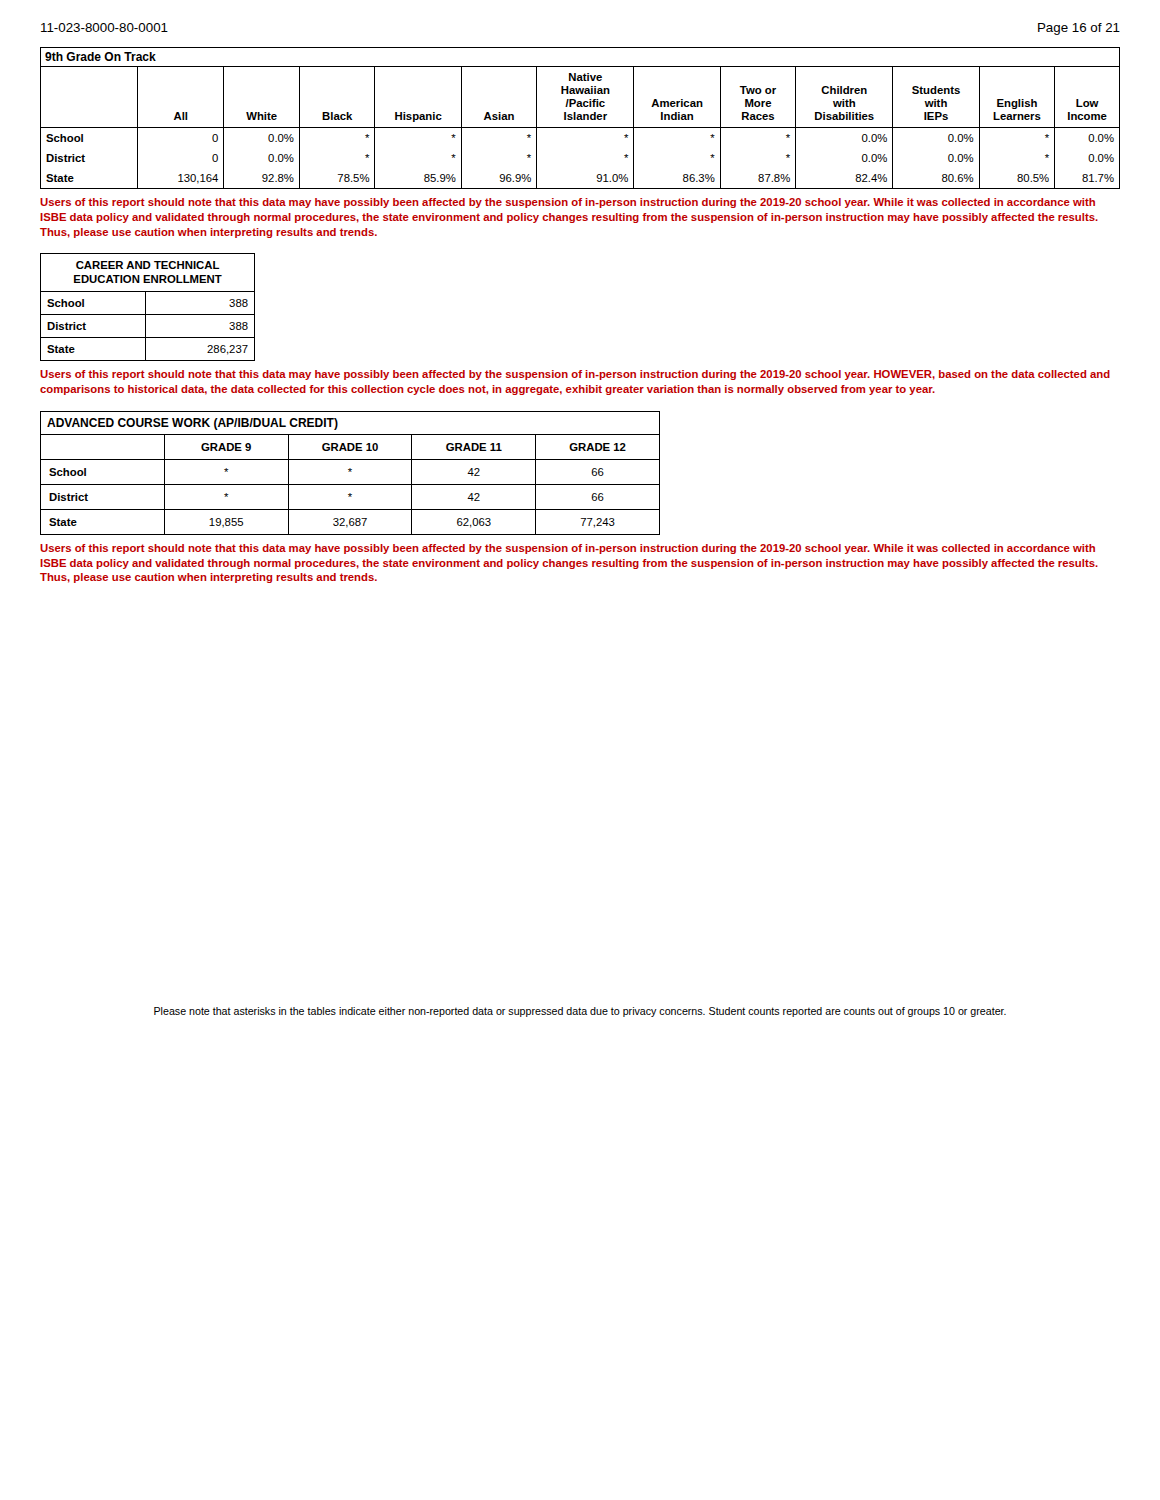11-023-8000-80-0001
Page 16 of 21
9th Grade On Track
| | All | White | Black | Hispanic | Asian | Native Hawaiian /Pacific Islander | American Indian | Two or More Races | Children with Disabilities | Students with IEPs | English Learners | Low Income |
| --- | --- | --- | --- | --- | --- | --- | --- | --- | --- | --- | --- | --- |
| School | 0 | 0.0% | * | * | * | * | * | * | 0.0% | 0.0% | * | 0.0% |
| District | 0 | 0.0% | * | * | * | * | * | * | 0.0% | 0.0% | * | 0.0% |
| State | 130,164 | 92.8% | 78.5% | 85.9% | 96.9% | 91.0% | 86.3% | 87.8% | 82.4% | 80.6% | 80.5% | 81.7% |
Users of this report should note that this data may have possibly been affected by the suspension of in-person instruction during the 2019-20 school year. While it was collected in accordance with ISBE data policy and validated through normal procedures, the state environment and policy changes resulting from the suspension of in-person instruction may have possibly affected the results. Thus, please use caution when interpreting results and trends.
| CAREER AND TECHNICAL EDUCATION ENROLLMENT |
| --- |
| School | 388 |
| District | 388 |
| State | 286,237 |
Users of this report should note that this data may have possibly been affected by the suspension of in-person instruction during the 2019-20 school year. HOWEVER, based on the data collected and comparisons to historical data, the data collected for this collection cycle does not, in aggregate, exhibit greater variation than is normally observed from year to year.
ADVANCED COURSE WORK (AP/IB/DUAL CREDIT)
| | GRADE 9 | GRADE 10 | GRADE 11 | GRADE 12 |
| --- | --- | --- | --- | --- |
| School | * | * | 42 | 66 |
| District | * | * | 42 | 66 |
| State | 19,855 | 32,687 | 62,063 | 77,243 |
Users of this report should note that this data may have possibly been affected by the suspension of in-person instruction during the 2019-20 school year. While it was collected in accordance with ISBE data policy and validated through normal procedures, the state environment and policy changes resulting from the suspension of in-person instruction may have possibly affected the results. Thus, please use caution when interpreting results and trends.
Please note that asterisks in the tables indicate either non-reported data or suppressed data due to privacy concerns. Student counts reported are counts out of groups 10 or greater.